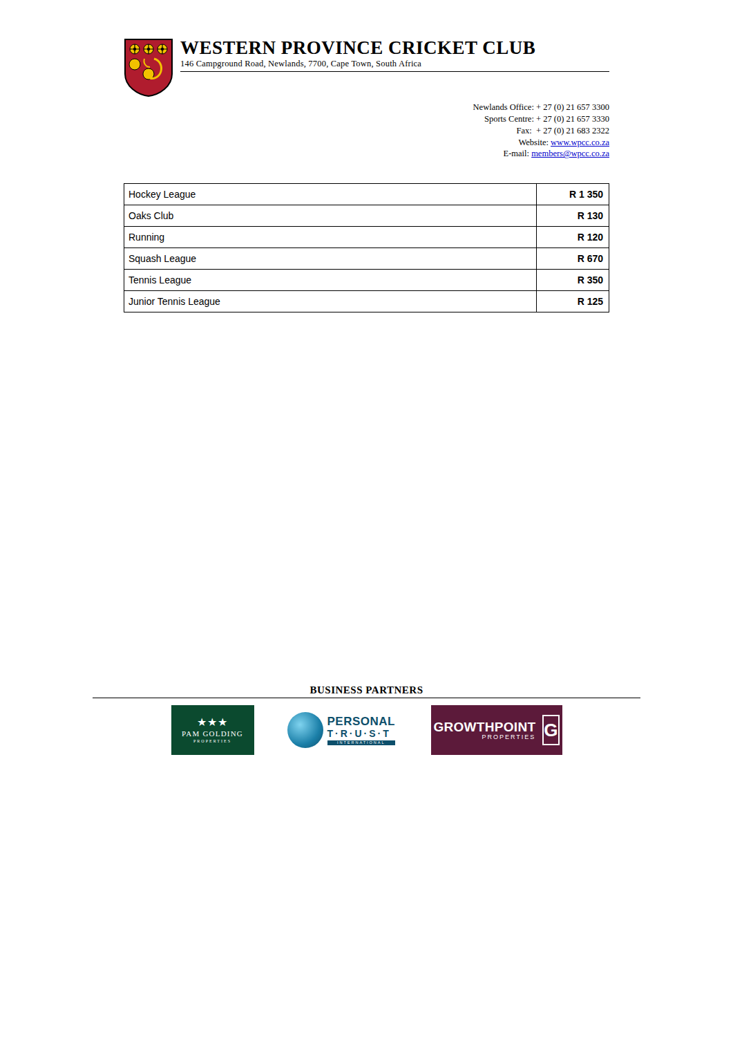WESTERN PROVINCE CRICKET CLUB
146 Campground Road, Newlands, 7700, Cape Town, South Africa
Newlands Office: + 27 (0) 21 657 3300
Sports Centre: + 27 (0) 21 657 3330
Fax: + 27 (0) 21 683 2322
Website: www.wpcc.co.za
E-mail: members@wpcc.co.za
| Hockey League | R 1 350 |
| Oaks Club | R 130 |
| Running | R 120 |
| Squash League | R 670 |
| Tennis League | R 350 |
| Junior Tennis League | R 125 |
BUSINESS PARTNERS
★★★
PAM GOLDING
PROPERTIES
PERSONAL
T·R·U·S·T
INTERNATIONAL
GROWTHPOINT
PROPERTIES
G